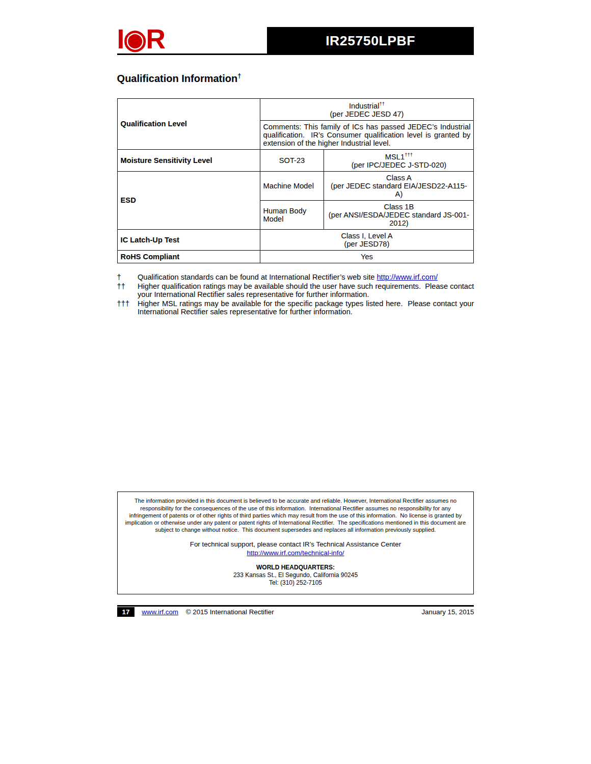I◉R
IR25750LPBF
Qualification Information†
| Qualification Level | Industrial †† (per JEDEC JESD 47) |
| Comments: This family of ICs has passed JEDEC’s Industrial qualification. IR’s Consumer qualification level is granted by extension of the higher Industrial level. |
| Moisture Sensitivity Level | SOT-23 | MSL1 ††† (per IPC/JEDEC J-STD-020) |
| ESD | Machine Model | Class A (per JEDEC standard EIA/JESD22-A115-A) |
| Human Body Model | Class 1B (per ANSI/ESDA/JEDEC standard JS-001-2012) |
| IC Latch-Up Test | Class I, Level A (per JESD78) |
| RoHS Compliant | Yes |
†
Qualification standards can be found at International Rectifier’s web site http://www.irf.com/
††
Higher qualification ratings may be available should the user have such requirements. Please contact your International Rectifier sales representative for further information.
†††
Higher MSL ratings may be available for the specific package types listed here. Please contact your International Rectifier sales representative for further information.
The information provided in this document is believed to be accurate and reliable. However, International Rectifier assumes no responsibility for the consequences of the use of this information. International Rectifier assumes no responsibility for any infringement of patents or of other rights of third parties which may result from the use of this information. No license is granted by implication or otherwise under any patent or patent rights of International Rectifier. The specifications mentioned in this document are subject to change without notice. This document supersedes and replaces all information previously supplied.
For technical support, please contact IR’s Technical Assistance Center
http://www.irf.com/technical-info/
WORLD HEADQUARTERS: 233 Kansas St., El Segundo, California 90245
Tel: (310) 252-7105
17 www.irf.com © 2015 International Rectifier
January 15, 2015